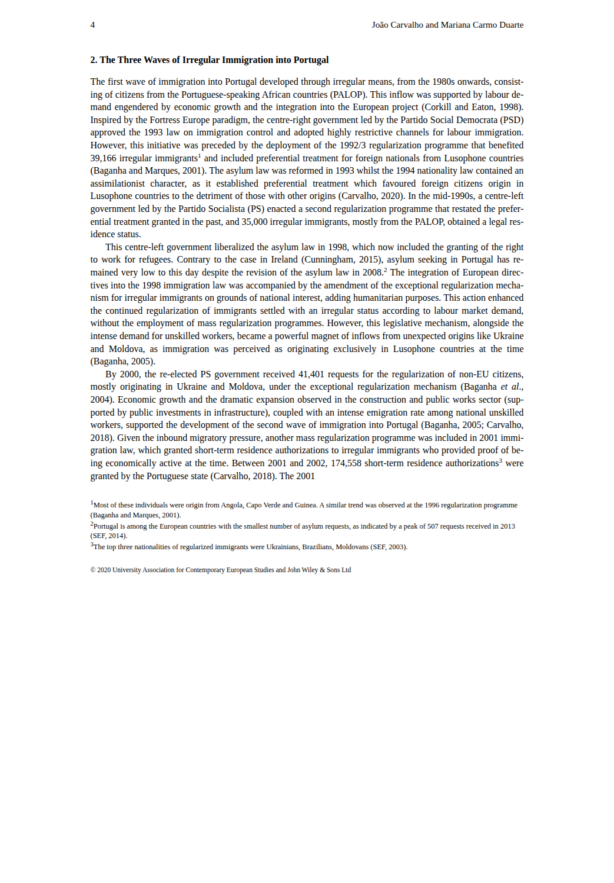4 João Carvalho and Mariana Carmo Duarte
2. The Three Waves of Irregular Immigration into Portugal
The first wave of immigration into Portugal developed through irregular means, from the 1980s onwards, consisting of citizens from the Portuguese-speaking African countries (PALOP). This inflow was supported by labour demand engendered by economic growth and the integration into the European project (Corkill and Eaton, 1998). Inspired by the Fortress Europe paradigm, the centre-right government led by the Partido Social Democrata (PSD) approved the 1993 law on immigration control and adopted highly restrictive channels for labour immigration. However, this initiative was preceded by the deployment of the 1992/3 regularization programme that benefited 39,166 irregular immigrants1 and included preferential treatment for foreign nationals from Lusophone countries (Baganha and Marques, 2001). The asylum law was reformed in 1993 whilst the 1994 nationality law contained an assimilationist character, as it established preferential treatment which favoured foreign citizens origin in Lusophone countries to the detriment of those with other origins (Carvalho, 2020). In the mid-1990s, a centre-left government led by the Partido Socialista (PS) enacted a second regularization programme that restated the preferential treatment granted in the past, and 35,000 irregular immigrants, mostly from the PALOP, obtained a legal residence status.
This centre-left government liberalized the asylum law in 1998, which now included the granting of the right to work for refugees. Contrary to the case in Ireland (Cunningham, 2015), asylum seeking in Portugal has remained very low to this day despite the revision of the asylum law in 2008.2 The integration of European directives into the 1998 immigration law was accompanied by the amendment of the exceptional regularization mechanism for irregular immigrants on grounds of national interest, adding humanitarian purposes. This action enhanced the continued regularization of immigrants settled with an irregular status according to labour market demand, without the employment of mass regularization programmes. However, this legislative mechanism, alongside the intense demand for unskilled workers, became a powerful magnet of inflows from unexpected origins like Ukraine and Moldova, as immigration was perceived as originating exclusively in Lusophone countries at the time (Baganha, 2005).
By 2000, the re-elected PS government received 41,401 requests for the regularization of non-EU citizens, mostly originating in Ukraine and Moldova, under the exceptional regularization mechanism (Baganha et al., 2004). Economic growth and the dramatic expansion observed in the construction and public works sector (supported by public investments in infrastructure), coupled with an intense emigration rate among national unskilled workers, supported the development of the second wave of immigration into Portugal (Baganha, 2005; Carvalho, 2018). Given the inbound migratory pressure, another mass regularization programme was included in 2001 immigration law, which granted short-term residence authorizations to irregular immigrants who provided proof of being economically active at the time. Between 2001 and 2002, 174,558 short-term residence authorizations3 were granted by the Portuguese state (Carvalho, 2018). The 2001
1Most of these individuals were origin from Angola, Capo Verde and Guinea. A similar trend was observed at the 1996 regularization programme (Baganha and Marques, 2001).
2Portugal is among the European countries with the smallest number of asylum requests, as indicated by a peak of 507 requests received in 2013 (SEF, 2014).
3The top three nationalities of regularized immigrants were Ukrainians, Brazilians, Moldovans (SEF, 2003).
© 2020 University Association for Contemporary European Studies and John Wiley & Sons Ltd